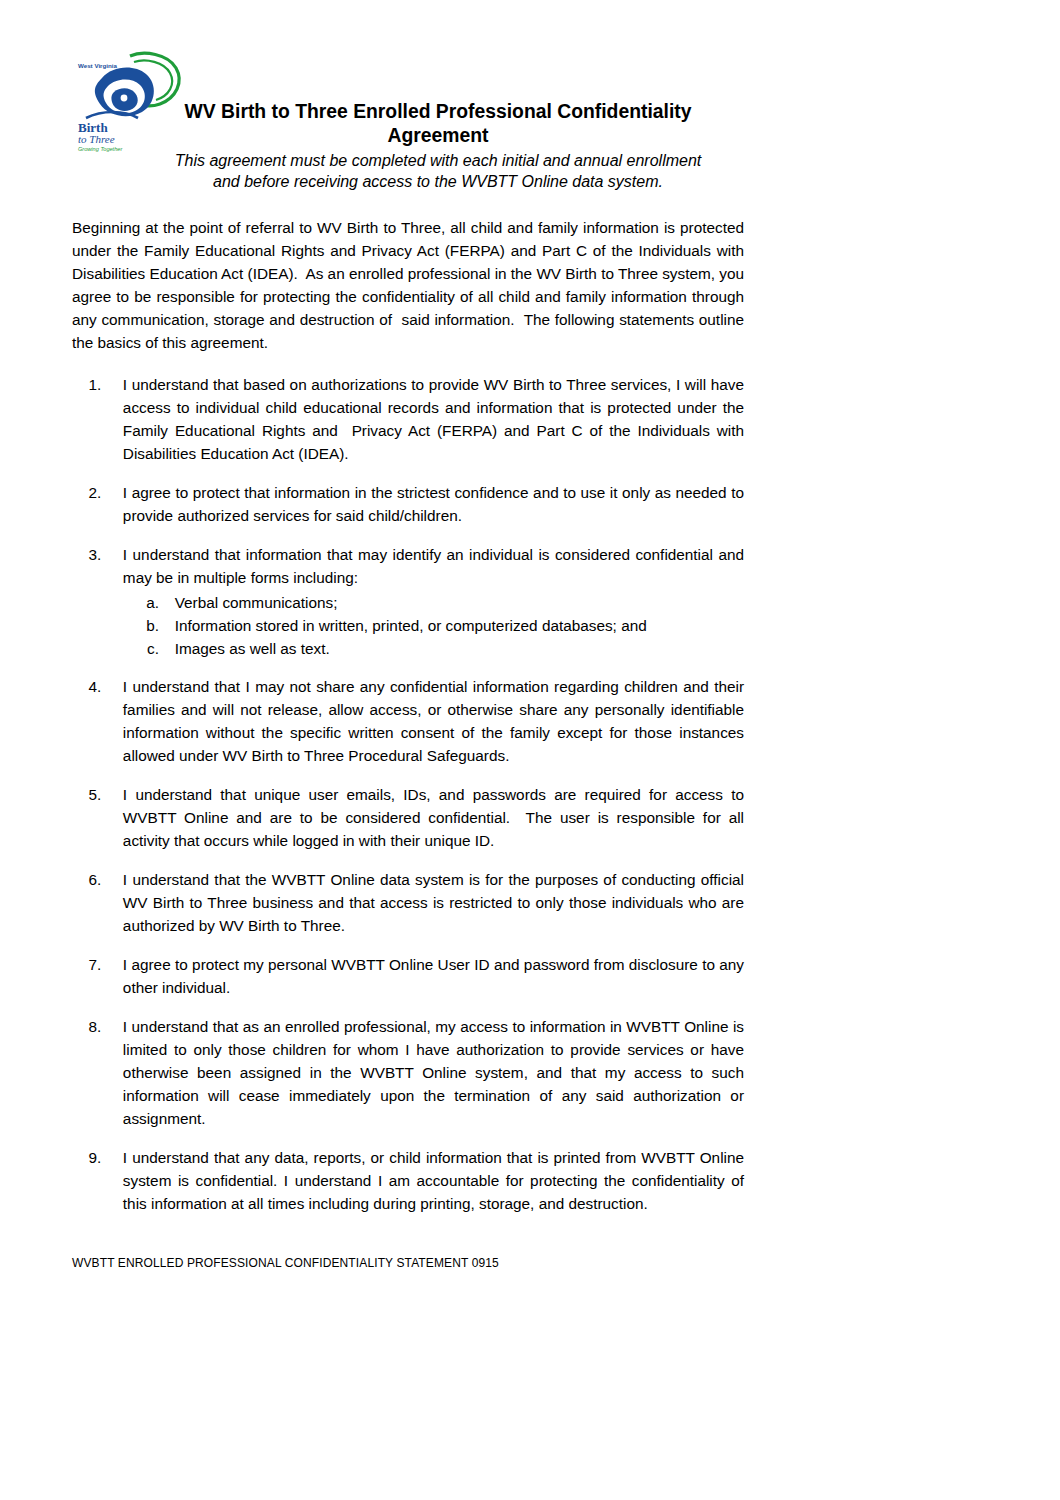West Virginia Birth to Three — Growing Together West Virginia Birth to Three Growing Together
WV Birth to Three Enrolled Professional Confidentiality Agreement
This agreement must be completed with each initial and annual enrollment
and before receiving access to the WVBTT Online data system.
Beginning at the point of referral to WV Birth to Three, all child and family information is protected under the Family Educational Rights and Privacy Act (FERPA) and Part C of the Individuals with Disabilities Education Act (IDEA). As an enrolled professional in the WV Birth to Three system, you agree to be responsible for protecting the confidentiality of all child and family information through any communication, storage and destruction of said information. The following statements outline the basics of this agreement.
I understand that based on authorizations to provide WV Birth to Three services, I will have access to individual child educational records and information that is protected under the Family Educational Rights and Privacy Act (FERPA) and Part C of the Individuals with Disabilities Education Act (IDEA).
I agree to protect that information in the strictest confidence and to use it only as needed to provide authorized services for said child/children.
I understand that information that may identify an individual is considered confidential and may be in multiple forms including:
Verbal communications;
Information stored in written, printed, or computerized databases; and
Images as well as text.
I understand that I may not share any confidential information regarding children and their families and will not release, allow access, or otherwise share any personally identifiable information without the specific written consent of the family except for those instances allowed under WV Birth to Three Procedural Safeguards.
I understand that unique user emails, IDs, and passwords are required for access to WVBTT Online and are to be considered confidential. The user is responsible for all activity that occurs while logged in with their unique ID.
I understand that the WVBTT Online data system is for the purposes of conducting official WV Birth to Three business and that access is restricted to only those individuals who are authorized by WV Birth to Three.
I agree to protect my personal WVBTT Online User ID and password from disclosure to any other individual.
I understand that as an enrolled professional, my access to information in WVBTT Online is limited to only those children for whom I have authorization to provide services or have otherwise been assigned in the WVBTT Online system, and that my access to such information will cease immediately upon the termination of any said authorization or assignment.
I understand that any data, reports, or child information that is printed from WVBTT Online system is confidential. I understand I am accountable for protecting the confidentiality of this information at all times including during printing, storage, and destruction.
WVBTT ENROLLED PROFESSIONAL CONFIDENTIALITY STATEMENT 0915